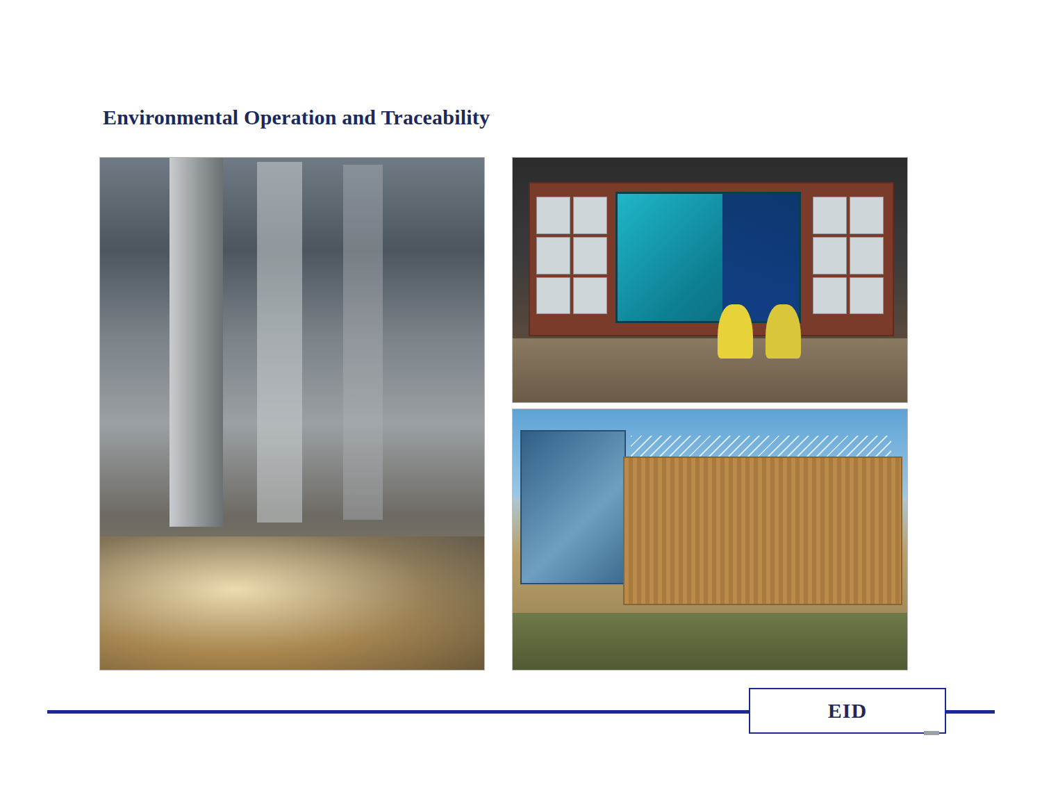Environmental Operation and Traceability
EID